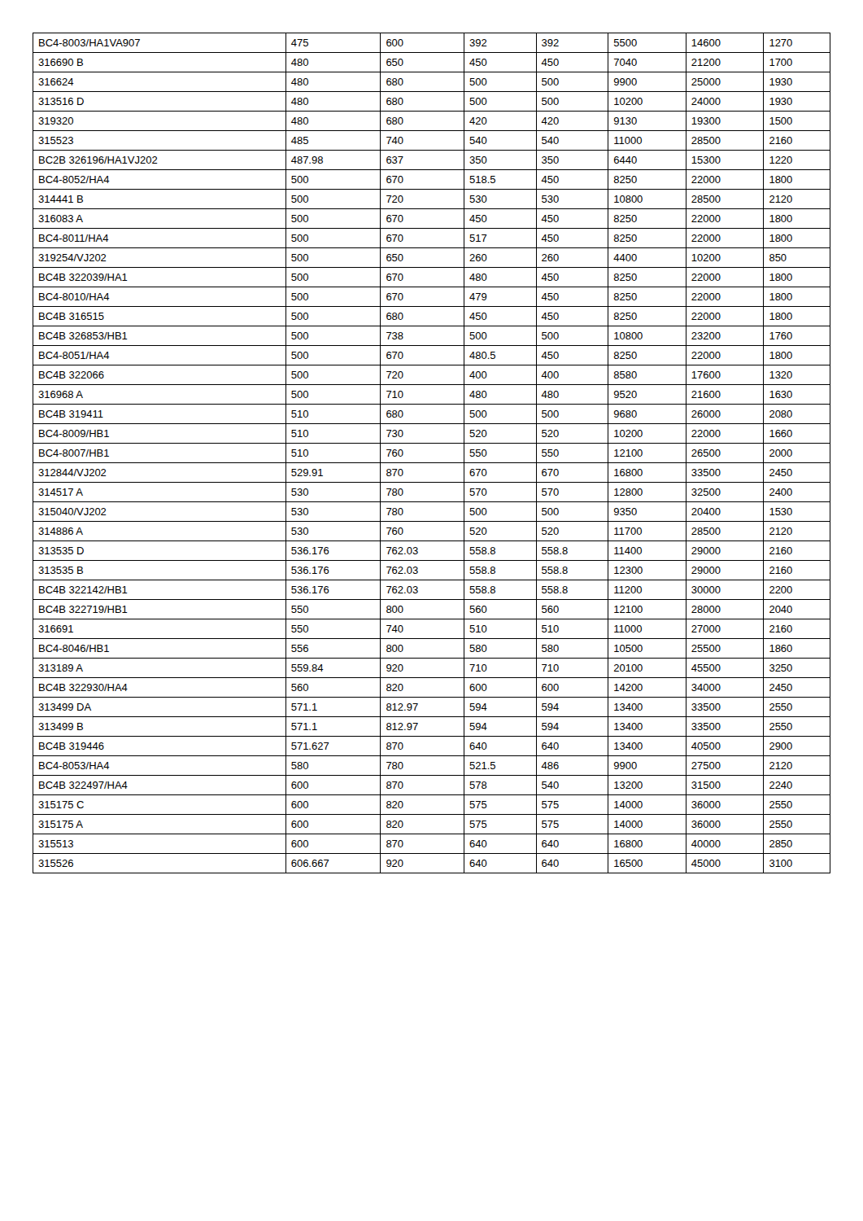| BC4-8003/HA1VA907 | 475 | 600 | 392 | 392 | 5500 | 14600 | 1270 |
| 316690 B | 480 | 650 | 450 | 450 | 7040 | 21200 | 1700 |
| 316624 | 480 | 680 | 500 | 500 | 9900 | 25000 | 1930 |
| 313516 D | 480 | 680 | 500 | 500 | 10200 | 24000 | 1930 |
| 319320 | 480 | 680 | 420 | 420 | 9130 | 19300 | 1500 |
| 315523 | 485 | 740 | 540 | 540 | 11000 | 28500 | 2160 |
| BC2B 326196/HA1VJ202 | 487.98 | 637 | 350 | 350 | 6440 | 15300 | 1220 |
| BC4-8052/HA4 | 500 | 670 | 518.5 | 450 | 8250 | 22000 | 1800 |
| 314441 B | 500 | 720 | 530 | 530 | 10800 | 28500 | 2120 |
| 316083 A | 500 | 670 | 450 | 450 | 8250 | 22000 | 1800 |
| BC4-8011/HA4 | 500 | 670 | 517 | 450 | 8250 | 22000 | 1800 |
| 319254/VJ202 | 500 | 650 | 260 | 260 | 4400 | 10200 | 850 |
| BC4B 322039/HA1 | 500 | 670 | 480 | 450 | 8250 | 22000 | 1800 |
| BC4-8010/HA4 | 500 | 670 | 479 | 450 | 8250 | 22000 | 1800 |
| BC4B 316515 | 500 | 680 | 450 | 450 | 8250 | 22000 | 1800 |
| BC4B 326853/HB1 | 500 | 738 | 500 | 500 | 10800 | 23200 | 1760 |
| BC4-8051/HA4 | 500 | 670 | 480.5 | 450 | 8250 | 22000 | 1800 |
| BC4B 322066 | 500 | 720 | 400 | 400 | 8580 | 17600 | 1320 |
| 316968 A | 500 | 710 | 480 | 480 | 9520 | 21600 | 1630 |
| BC4B 319411 | 510 | 680 | 500 | 500 | 9680 | 26000 | 2080 |
| BC4-8009/HB1 | 510 | 730 | 520 | 520 | 10200 | 22000 | 1660 |
| BC4-8007/HB1 | 510 | 760 | 550 | 550 | 12100 | 26500 | 2000 |
| 312844/VJ202 | 529.91 | 870 | 670 | 670 | 16800 | 33500 | 2450 |
| 314517 A | 530 | 780 | 570 | 570 | 12800 | 32500 | 2400 |
| 315040/VJ202 | 530 | 780 | 500 | 500 | 9350 | 20400 | 1530 |
| 314886 A | 530 | 760 | 520 | 520 | 11700 | 28500 | 2120 |
| 313535 D | 536.176 | 762.03 | 558.8 | 558.8 | 11400 | 29000 | 2160 |
| 313535 B | 536.176 | 762.03 | 558.8 | 558.8 | 12300 | 29000 | 2160 |
| BC4B 322142/HB1 | 536.176 | 762.03 | 558.8 | 558.8 | 11200 | 30000 | 2200 |
| BC4B 322719/HB1 | 550 | 800 | 560 | 560 | 12100 | 28000 | 2040 |
| 316691 | 550 | 740 | 510 | 510 | 11000 | 27000 | 2160 |
| BC4-8046/HB1 | 556 | 800 | 580 | 580 | 10500 | 25500 | 1860 |
| 313189 A | 559.84 | 920 | 710 | 710 | 20100 | 45500 | 3250 |
| BC4B 322930/HA4 | 560 | 820 | 600 | 600 | 14200 | 34000 | 2450 |
| 313499 DA | 571.1 | 812.97 | 594 | 594 | 13400 | 33500 | 2550 |
| 313499 B | 571.1 | 812.97 | 594 | 594 | 13400 | 33500 | 2550 |
| BC4B 319446 | 571.627 | 870 | 640 | 640 | 13400 | 40500 | 2900 |
| BC4-8053/HA4 | 580 | 780 | 521.5 | 486 | 9900 | 27500 | 2120 |
| BC4B 322497/HA4 | 600 | 870 | 578 | 540 | 13200 | 31500 | 2240 |
| 315175 C | 600 | 820 | 575 | 575 | 14000 | 36000 | 2550 |
| 315175 A | 600 | 820 | 575 | 575 | 14000 | 36000 | 2550 |
| 315513 | 600 | 870 | 640 | 640 | 16800 | 40000 | 2850 |
| 315526 | 606.667 | 920 | 640 | 640 | 16500 | 45000 | 3100 |